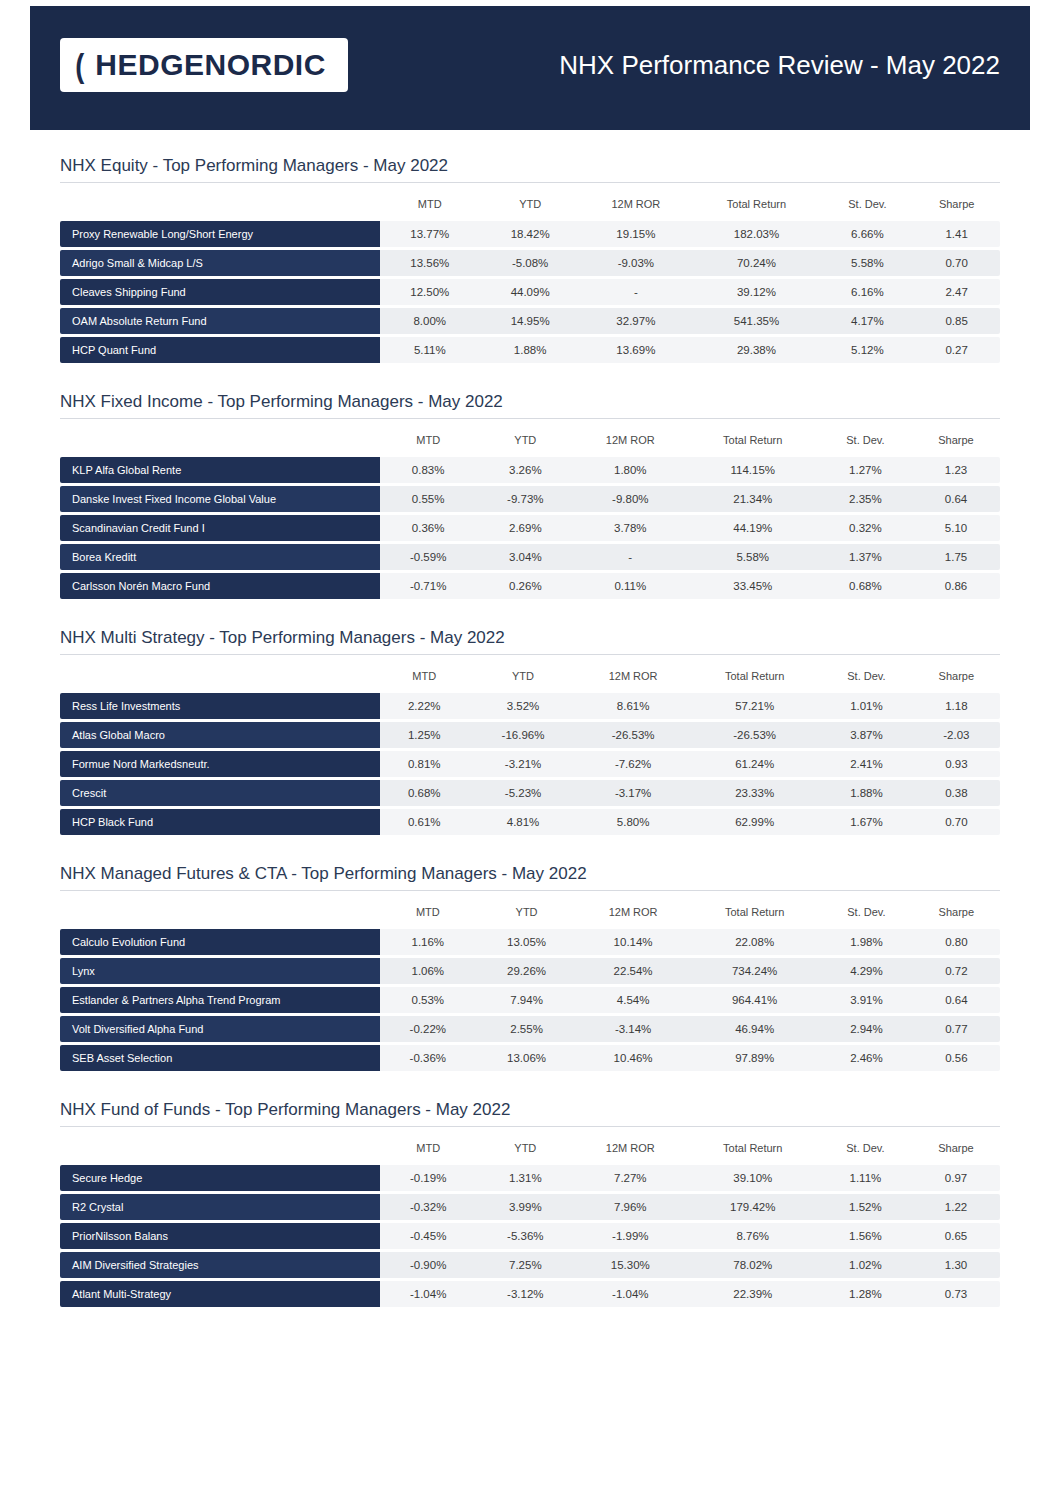(HEDGENORDIC
NHX Performance Review - May 2022
NHX Equity - Top Performing Managers - May 2022
| | MTD | YTD | 12M ROR | Total Return | St. Dev. | Sharpe |
| --- | --- | --- | --- | --- | --- | --- |
| Proxy Renewable Long/Short Energy | 13.77% | 18.42% | 19.15% | 182.03% | 6.66% | 1.41 |
| Adrigo Small & Midcap L/S | 13.56% | -5.08% | -9.03% | 70.24% | 5.58% | 0.70 |
| Cleaves Shipping Fund | 12.50% | 44.09% | - | 39.12% | 6.16% | 2.47 |
| OAM Absolute Return Fund | 8.00% | 14.95% | 32.97% | 541.35% | 4.17% | 0.85 |
| HCP Quant Fund | 5.11% | 1.88% | 13.69% | 29.38% | 5.12% | 0.27 |
NHX Fixed Income - Top Performing Managers - May 2022
| | MTD | YTD | 12M ROR | Total Return | St. Dev. | Sharpe |
| --- | --- | --- | --- | --- | --- | --- |
| KLP Alfa Global Rente | 0.83% | 3.26% | 1.80% | 114.15% | 1.27% | 1.23 |
| Danske Invest Fixed Income Global Value | 0.55% | -9.73% | -9.80% | 21.34% | 2.35% | 0.64 |
| Scandinavian Credit Fund I | 0.36% | 2.69% | 3.78% | 44.19% | 0.32% | 5.10 |
| Borea Kreditt | -0.59% | 3.04% | - | 5.58% | 1.37% | 1.75 |
| Carlsson Norén Macro Fund | -0.71% | 0.26% | 0.11% | 33.45% | 0.68% | 0.86 |
NHX Multi Strategy - Top Performing Managers - May 2022
| | MTD | YTD | 12M ROR | Total Return | St. Dev. | Sharpe |
| --- | --- | --- | --- | --- | --- | --- |
| Ress Life Investments | 2.22% | 3.52% | 8.61% | 57.21% | 1.01% | 1.18 |
| Atlas Global Macro | 1.25% | -16.96% | -26.53% | -26.53% | 3.87% | -2.03 |
| Formue Nord Markedsneutr. | 0.81% | -3.21% | -7.62% | 61.24% | 2.41% | 0.93 |
| Crescit | 0.68% | -5.23% | -3.17% | 23.33% | 1.88% | 0.38 |
| HCP Black Fund | 0.61% | 4.81% | 5.80% | 62.99% | 1.67% | 0.70 |
NHX Managed Futures & CTA - Top Performing Managers - May 2022
| | MTD | YTD | 12M ROR | Total Return | St. Dev. | Sharpe |
| --- | --- | --- | --- | --- | --- | --- |
| Calculo Evolution Fund | 1.16% | 13.05% | 10.14% | 22.08% | 1.98% | 0.80 |
| Lynx | 1.06% | 29.26% | 22.54% | 734.24% | 4.29% | 0.72 |
| Estlander & Partners Alpha Trend Program | 0.53% | 7.94% | 4.54% | 964.41% | 3.91% | 0.64 |
| Volt Diversified Alpha Fund | -0.22% | 2.55% | -3.14% | 46.94% | 2.94% | 0.77 |
| SEB Asset Selection | -0.36% | 13.06% | 10.46% | 97.89% | 2.46% | 0.56 |
NHX Fund of Funds - Top Performing Managers - May 2022
| | MTD | YTD | 12M ROR | Total Return | St. Dev. | Sharpe |
| --- | --- | --- | --- | --- | --- | --- |
| Secure Hedge | -0.19% | 1.31% | 7.27% | 39.10% | 1.11% | 0.97 |
| R2 Crystal | -0.32% | 3.99% | 7.96% | 179.42% | 1.52% | 1.22 |
| PriorNilsson Balans | -0.45% | -5.36% | -1.99% | 8.76% | 1.56% | 0.65 |
| AIM Diversified Strategies | -0.90% | 7.25% | 15.30% | 78.02% | 1.02% | 1.30 |
| Atlant Multi-Strategy | -1.04% | -3.12% | -1.04% | 22.39% | 1.28% | 0.73 |